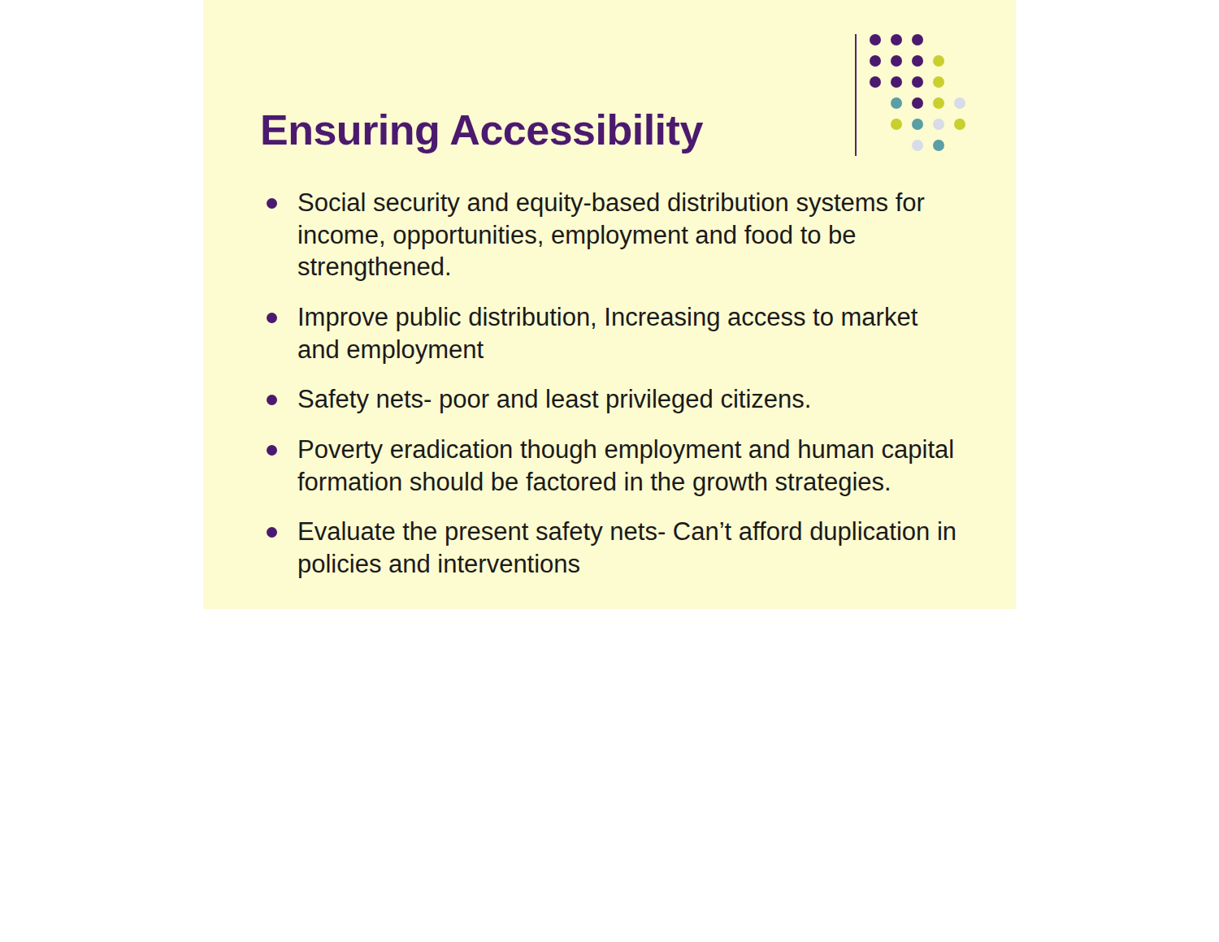Ensuring Accessibility
Social security and equity-based distribution systems for income, opportunities, employment and food to be strengthened.
Improve public distribution, Increasing access to market and employment
Safety nets- poor and least privileged citizens.
Poverty eradication though employment and human capital formation should be factored in the growth strategies.
Evaluate the present safety nets- Can’t afford duplication in policies and interventions